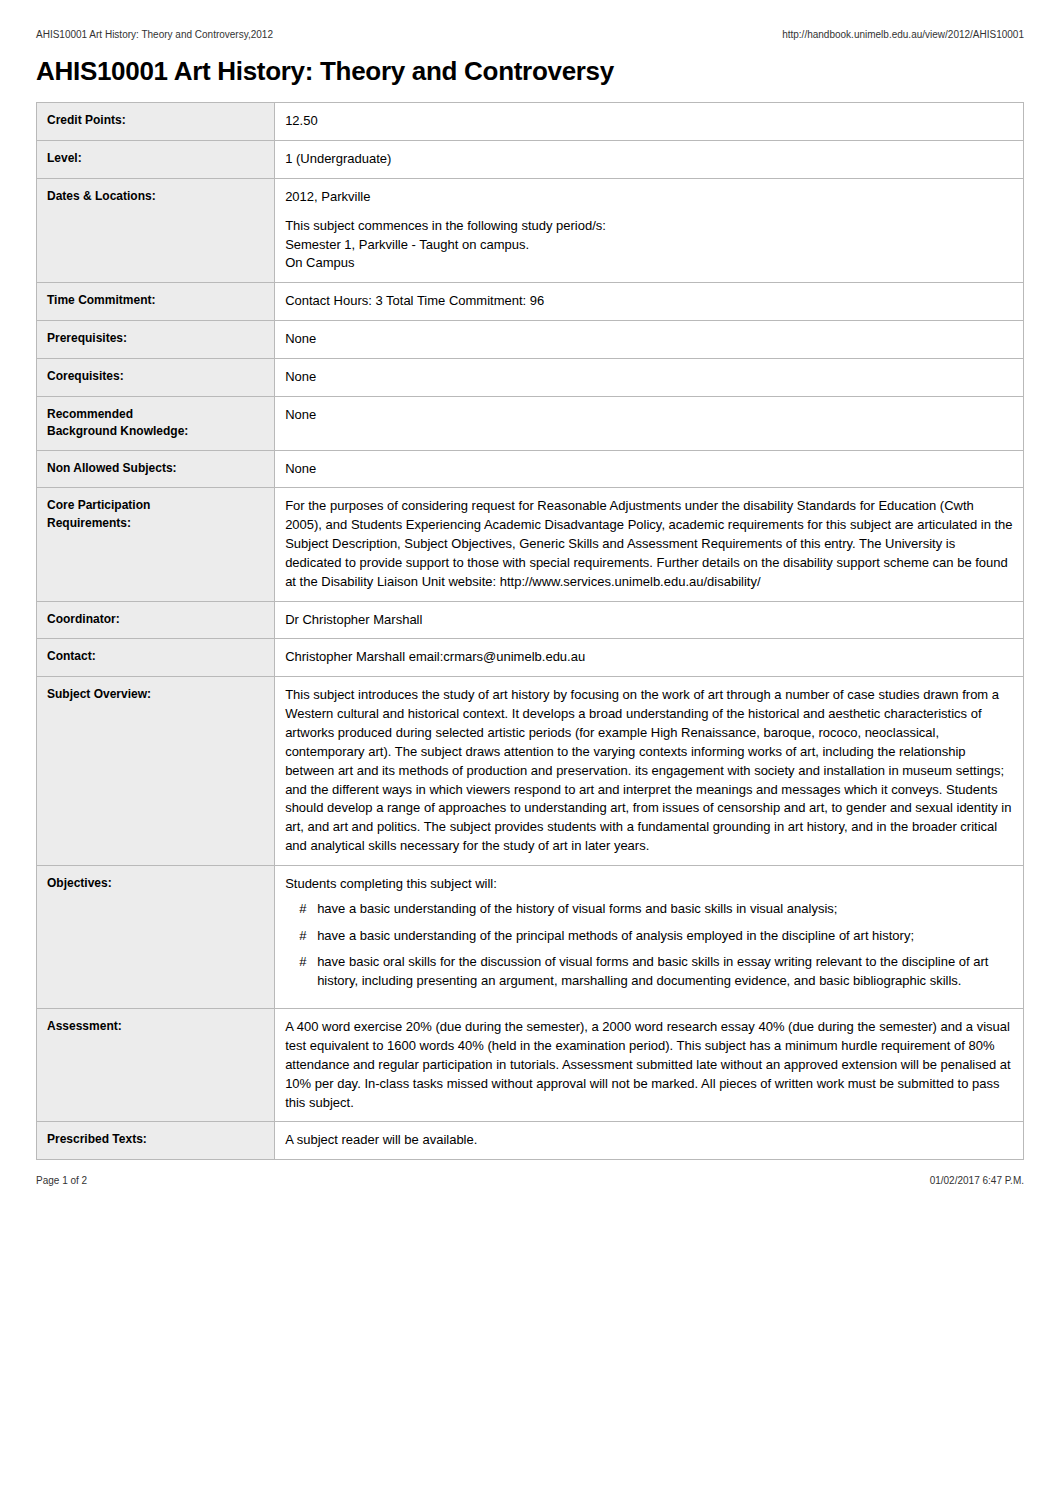AHIS10001 Art History: Theory and Controversy,2012 http://handbook.unimelb.edu.au/view/2012/AHIS10001
AHIS10001 Art History: Theory and Controversy
| Credit Points: | 12.50 |
| Level: | 1 (Undergraduate) |
| Dates & Locations: | 2012, Parkville This subject commences in the following study period/s: Semester 1, Parkville - Taught on campus. On Campus |
| Time Commitment: | Contact Hours: 3 Total Time Commitment: 96 |
| Prerequisites: | None |
| Corequisites: | None |
| Recommended Background Knowledge: | None |
| Non Allowed Subjects: | None |
| Core Participation Requirements: | For the purposes of considering request for Reasonable Adjustments under the disability Standards for Education (Cwth 2005), and Students Experiencing Academic Disadvantage Policy, academic requirements for this subject are articulated in the Subject Description, Subject Objectives, Generic Skills and Assessment Requirements of this entry. The University is dedicated to provide support to those with special requirements. Further details on the disability support scheme can be found at the Disability Liaison Unit website: http://www.services.unimelb.edu.au/disability/ |
| Coordinator: | Dr Christopher Marshall |
| Contact: | Christopher Marshall email:crmars@unimelb.edu.au |
| Subject Overview: | This subject introduces the study of art history by focusing on the work of art through a number of case studies drawn from a Western cultural and historical context. It develops a broad understanding of the historical and aesthetic characteristics of artworks produced during selected artistic periods (for example High Renaissance, baroque, rococo, neoclassical, contemporary art). The subject draws attention to the varying contexts informing works of art, including the relationship between art and its methods of production and preservation. its engagement with society and installation in museum settings; and the different ways in which viewers respond to art and interpret the meanings and messages which it conveys. Students should develop a range of approaches to understanding art, from issues of censorship and art, to gender and sexual identity in art, and art and politics. The subject provides students with a fundamental grounding in art history, and in the broader critical and analytical skills necessary for the study of art in later years. |
| Objectives: | Students completing this subject will: have a basic understanding of the history of visual forms and basic skills in visual analysis; have a basic understanding of the principal methods of analysis employed in the discipline of art history; have basic oral skills for the discussion of visual forms and basic skills in essay writing relevant to the discipline of art history, including presenting an argument, marshalling and documenting evidence, and basic bibliographic skills. |
| Assessment: | A 400 word exercise 20% (due during the semester), a 2000 word research essay 40% (due during the semester) and a visual test equivalent to 1600 words 40% (held in the examination period). This subject has a minimum hurdle requirement of 80% attendance and regular participation in tutorials. Assessment submitted late without an approved extension will be penalised at 10% per day. In-class tasks missed without approval will not be marked. All pieces of written work must be submitted to pass this subject. |
| Prescribed Texts: | A subject reader will be available. |
Page 1 of 2 01/02/2017 6:47 P.M.